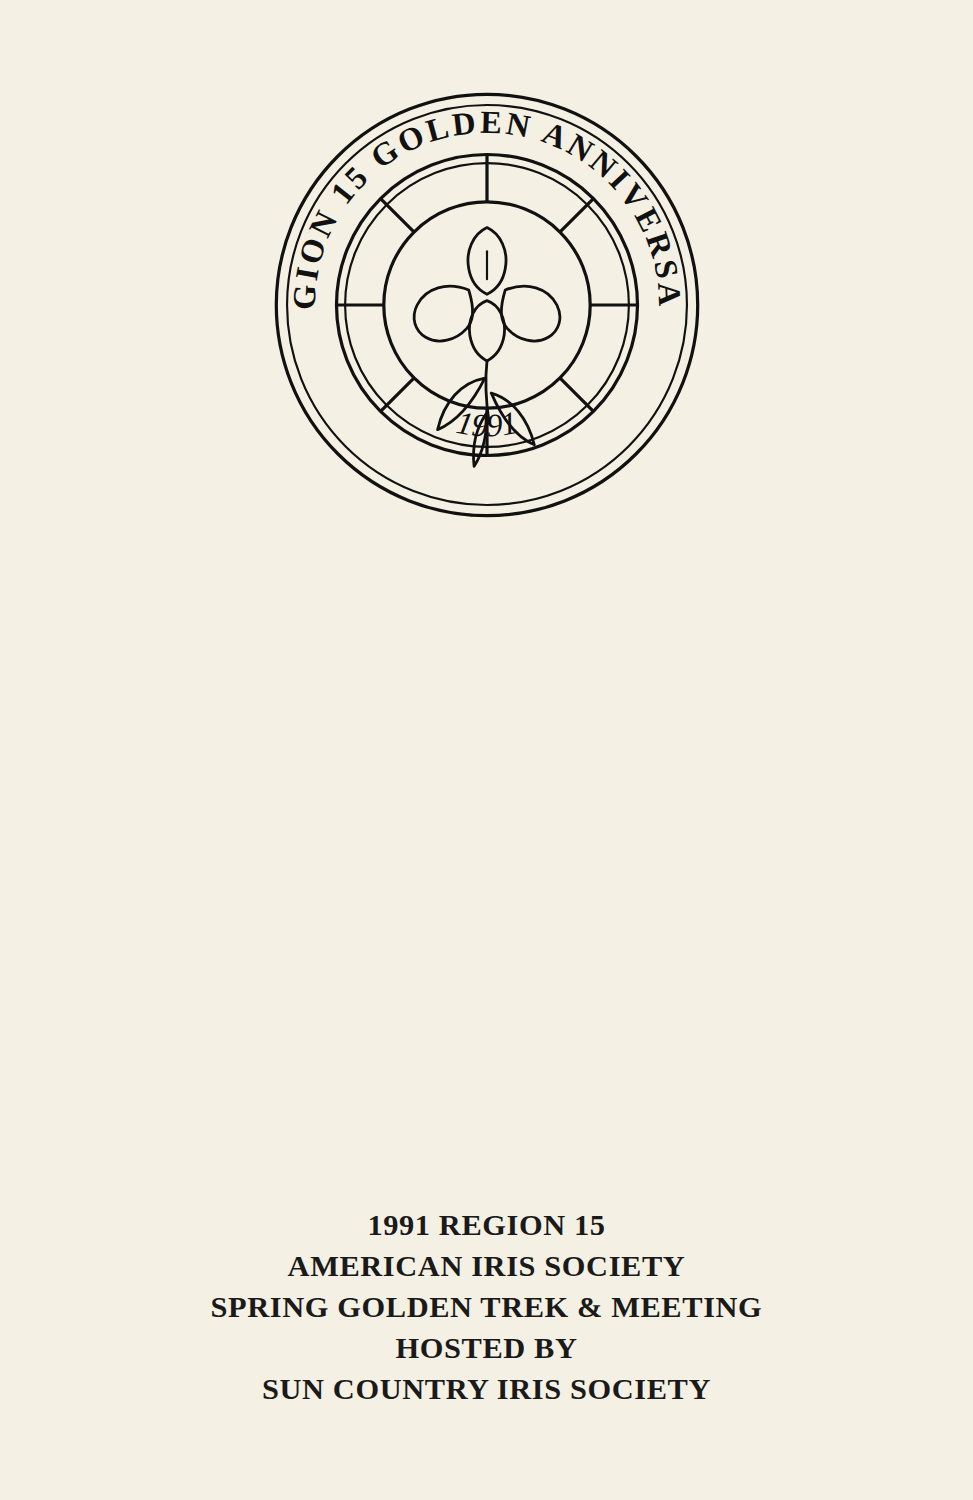REGION 15 GOLDEN ANNIVERSARY 1991
1991 Region 15
American Iris Society
Spring Golden Trek & Meeting
Hosted by
Sun Country Iris Society